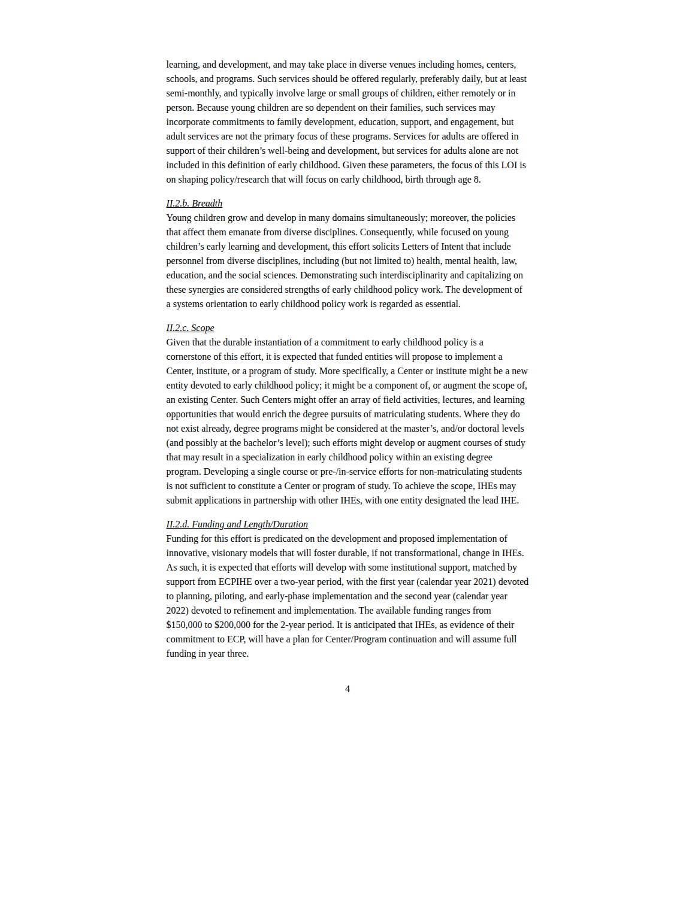learning, and development, and may take place in diverse venues including homes, centers, schools, and programs. Such services should be offered regularly, preferably daily, but at least semi-monthly, and typically involve large or small groups of children, either remotely or in person. Because young children are so dependent on their families, such services may incorporate commitments to family development, education, support, and engagement, but adult services are not the primary focus of these programs. Services for adults are offered in support of their children’s well-being and development, but services for adults alone are not included in this definition of early childhood. Given these parameters, the focus of this LOI is on shaping policy/research that will focus on early childhood, birth through age 8.
II.2.b. Breadth
Young children grow and develop in many domains simultaneously; moreover, the policies that affect them emanate from diverse disciplines. Consequently, while focused on young children’s early learning and development, this effort solicits Letters of Intent that include personnel from diverse disciplines, including (but not limited to) health, mental health, law, education, and the social sciences. Demonstrating such interdisciplinarity and capitalizing on these synergies are considered strengths of early childhood policy work. The development of a systems orientation to early childhood policy work is regarded as essential.
II.2.c. Scope
Given that the durable instantiation of a commitment to early childhood policy is a cornerstone of this effort, it is expected that funded entities will propose to implement a Center, institute, or a program of study. More specifically, a Center or institute might be a new entity devoted to early childhood policy; it might be a component of, or augment the scope of, an existing Center. Such Centers might offer an array of field activities, lectures, and learning opportunities that would enrich the degree pursuits of matriculating students. Where they do not exist already, degree programs might be considered at the master’s, and/or doctoral levels (and possibly at the bachelor’s level); such efforts might develop or augment courses of study that may result in a specialization in early childhood policy within an existing degree program. Developing a single course or pre-/in-service efforts for non-matriculating students is not sufficient to constitute a Center or program of study. To achieve the scope, IHEs may submit applications in partnership with other IHEs, with one entity designated the lead IHE.
II.2.d. Funding and Length/Duration
Funding for this effort is predicated on the development and proposed implementation of innovative, visionary models that will foster durable, if not transformational, change in IHEs. As such, it is expected that efforts will develop with some institutional support, matched by support from ECPIHE over a two-year period, with the first year (calendar year 2021) devoted to planning, piloting, and early-phase implementation and the second year (calendar year 2022) devoted to refinement and implementation. The available funding ranges from $150,000 to $200,000 for the 2-year period. It is anticipated that IHEs, as evidence of their commitment to ECP, will have a plan for Center/Program continuation and will assume full funding in year three.
4